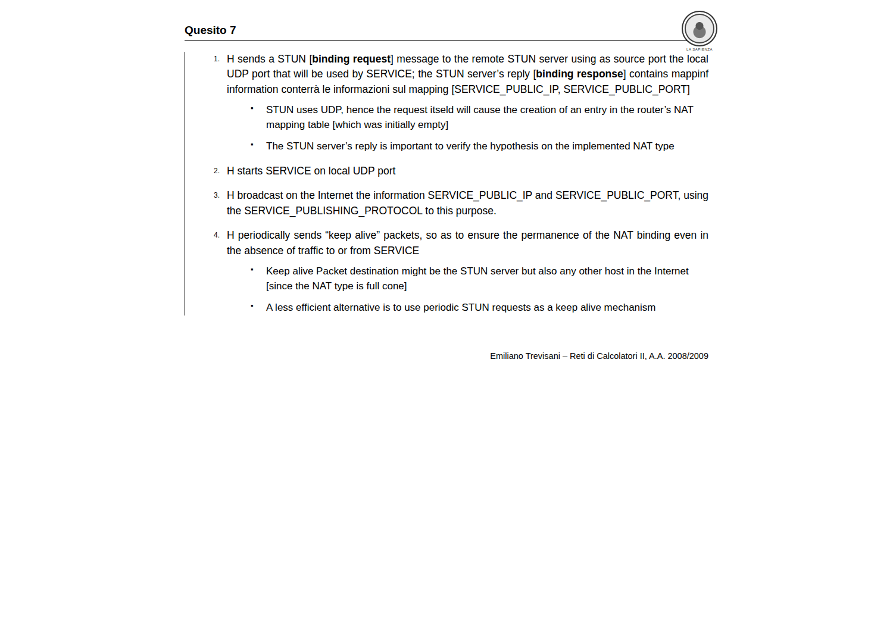LA SAPIENZA
Quesito 7
H sends a STUN [binding request] message to the remote STUN server using as source port the local UDP port that will be used by SERVICE; the STUN server’s reply [binding response] contains mappinf information conterrà le informazioni sul mapping [SERVICE_PUBLIC_IP, SERVICE_PUBLIC_PORT]
STUN uses UDP, hence the request itseld will cause the creation of an entry in the router’s NAT mapping table [which was initially empty]
The STUN server’s reply is important to verify the hypothesis on the implemented NAT type
H starts SERVICE on local UDP port
H broadcast on the Internet the information SERVICE_PUBLIC_IP and SERVICE_PUBLIC_PORT, using the SERVICE_PUBLISHING_PROTOCOL to this purpose.
H periodically sends “keep alive” packets, so as to ensure the permanence of the NAT binding even in the absence of traffic to or from SERVICE
Keep alive Packet destination might be the STUN server but also any other host in the Internet [since the NAT type is full cone]
A less efficient alternative is to use periodic STUN requests as a keep alive mechanism
Emiliano Trevisani – Reti di Calcolatori II, A.A. 2008/2009